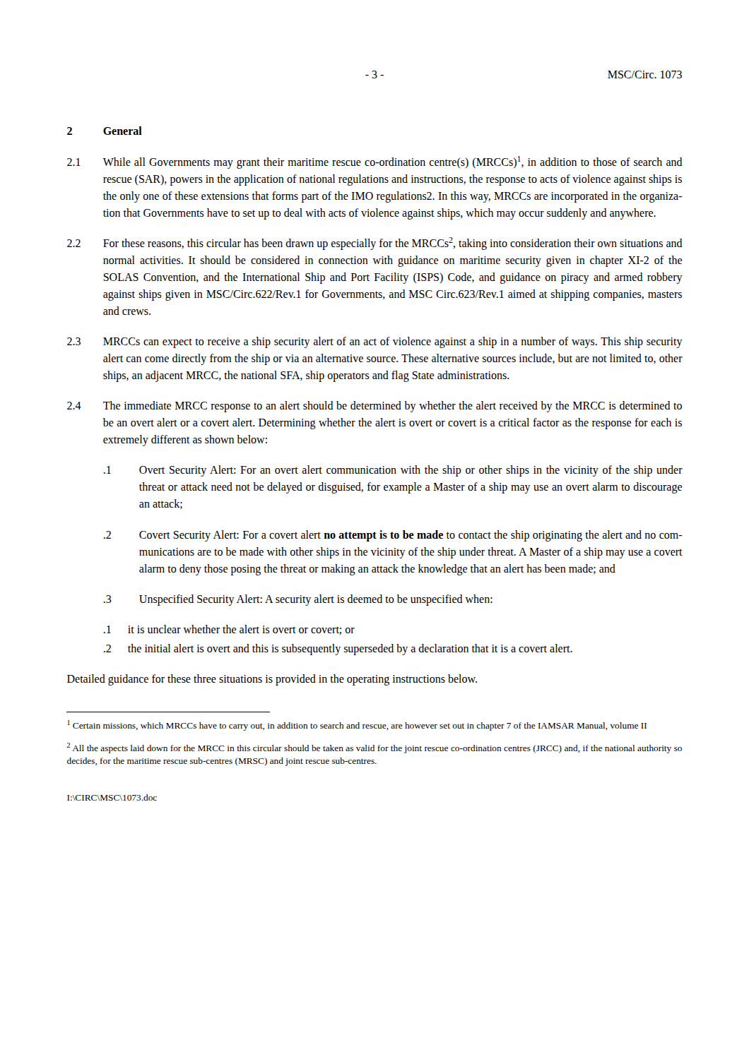- 3 - MSC/Circ. 1073
2 General
2.1
While all Governments may grant their maritime rescue co-ordination centre(s) (MRCCs)1, in addition to those of search and rescue (SAR), powers in the application of national regulations and instructions, the response to acts of violence against ships is the only one of these extensions that forms part of the IMO regulations2. In this way, MRCCs are incorporated in the organization that Governments have to set up to deal with acts of violence against ships, which may occur suddenly and anywhere.
2.2
For these reasons, this circular has been drawn up especially for the MRCCs2, taking into consideration their own situations and normal activities. It should be considered in connection with guidance on maritime security given in chapter XI-2 of the SOLAS Convention, and the International Ship and Port Facility (ISPS) Code, and guidance on piracy and armed robbery against ships given in MSC/Circ.622/Rev.1 for Governments, and MSC Circ.623/Rev.1 aimed at shipping companies, masters and crews.
2.3
MRCCs can expect to receive a ship security alert of an act of violence against a ship in a number of ways. This ship security alert can come directly from the ship or via an alternative source. These alternative sources include, but are not limited to, other ships, an adjacent MRCC, the national SFA, ship operators and flag State administrations.
2.4
The immediate MRCC response to an alert should be determined by whether the alert received by the MRCC is determined to be an overt alert or a covert alert. Determining whether the alert is overt or covert is a critical factor as the response for each is extremely different as shown below:
.1
Overt Security Alert: For an overt alert communication with the ship or other ships in the vicinity of the ship under threat or attack need not be delayed or disguised, for example a Master of a ship may use an overt alarm to discourage an attack;
.2
Covert Security Alert: For a covert alert no attempt is to be made to contact the ship originating the alert and no communications are to be made with other ships in the vicinity of the ship under threat. A Master of a ship may use a covert alarm to deny those posing the threat or making an attack the knowledge that an alert has been made; and
.3
Unspecified Security Alert: A security alert is deemed to be unspecified when:
.1
it is unclear whether the alert is overt or covert; or
.2
the initial alert is overt and this is subsequently superseded by a declaration that it is a covert alert.
Detailed guidance for these three situations is provided in the operating instructions below.
1 Certain missions, which MRCCs have to carry out, in addition to search and rescue, are however set out in chapter 7 of the IAMSAR Manual, volume II
2 All the aspects laid down for the MRCC in this circular should be taken as valid for the joint rescue co-ordination centres (JRCC) and, if the national authority so decides, for the maritime rescue sub-centres (MRSC) and joint rescue sub-centres.
I:\CIRC\MSC\1073.doc